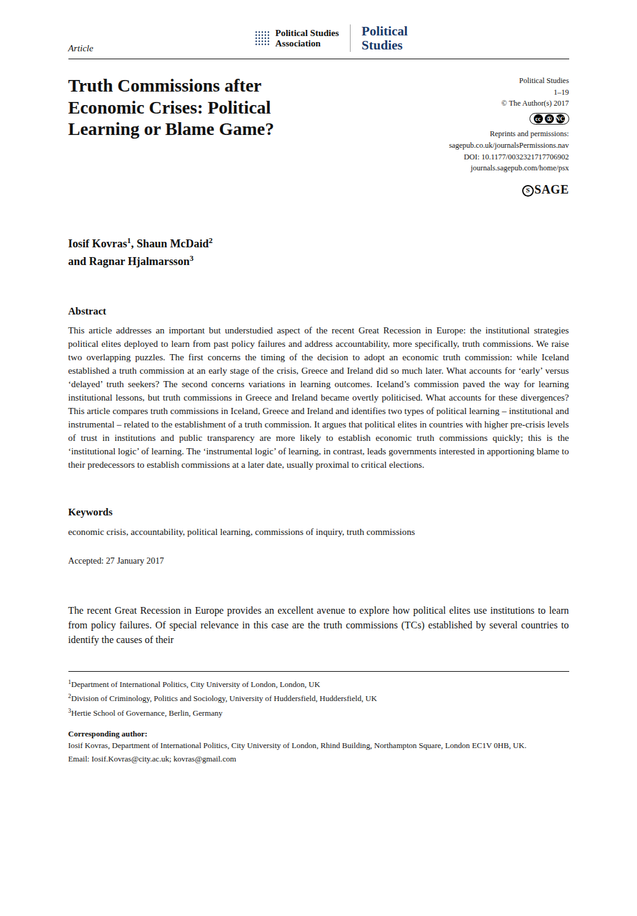Article
Political Studies
Association
Political
Studies
Truth Commissions after Economic Crises: Political Learning or Blame Game?
Political Studies
1–19
© The Author(s) 2017
cc ① NC
Reprints and permissions:
sagepub.co.uk/journalsPermissions.nav
DOI: 10.1177/0032321717706902
journals.sagepub.com/home/psx
SSAGE
Iosif Kovras1, Shaun McDaid2
and Ragnar Hjalmarsson3
Abstract
This article addresses an important but understudied aspect of the recent Great Recession in Europe: the institutional strategies political elites deployed to learn from past policy failures and address accountability, more specifically, truth commissions. We raise two overlapping puzzles. The first concerns the timing of the decision to adopt an economic truth commission: while Iceland established a truth commission at an early stage of the crisis, Greece and Ireland did so much later. What accounts for ‘early’ versus ‘delayed’ truth seekers? The second concerns variations in learning outcomes. Iceland’s commission paved the way for learning institutional lessons, but truth commissions in Greece and Ireland became overtly politicised. What accounts for these divergences? This article compares truth commissions in Iceland, Greece and Ireland and identifies two types of political learning – institutional and instrumental – related to the establishment of a truth commission. It argues that political elites in countries with higher pre-crisis levels of trust in institutions and public transparency are more likely to establish economic truth commissions quickly; this is the ‘institutional logic’ of learning. The ‘instrumental logic’ of learning, in contrast, leads governments interested in apportioning blame to their predecessors to establish commissions at a later date, usually proximal to critical elections.
Keywords
economic crisis, accountability, political learning, commissions of inquiry, truth commissions
Accepted: 27 January 2017
The recent Great Recession in Europe provides an excellent avenue to explore how political elites use institutions to learn from policy failures. Of special relevance in this case are the truth commissions (TCs) established by several countries to identify the causes of their
1Department of International Politics, City University of London, London, UK
2Division of Criminology, Politics and Sociology, University of Huddersfield, Huddersfield, UK
3Hertie School of Governance, Berlin, Germany
Corresponding author:
Iosif Kovras, Department of International Politics, City University of London, Rhind Building, Northampton Square, London EC1V 0HB, UK.
Email: Iosif.Kovras@city.ac.uk; kovras@gmail.com